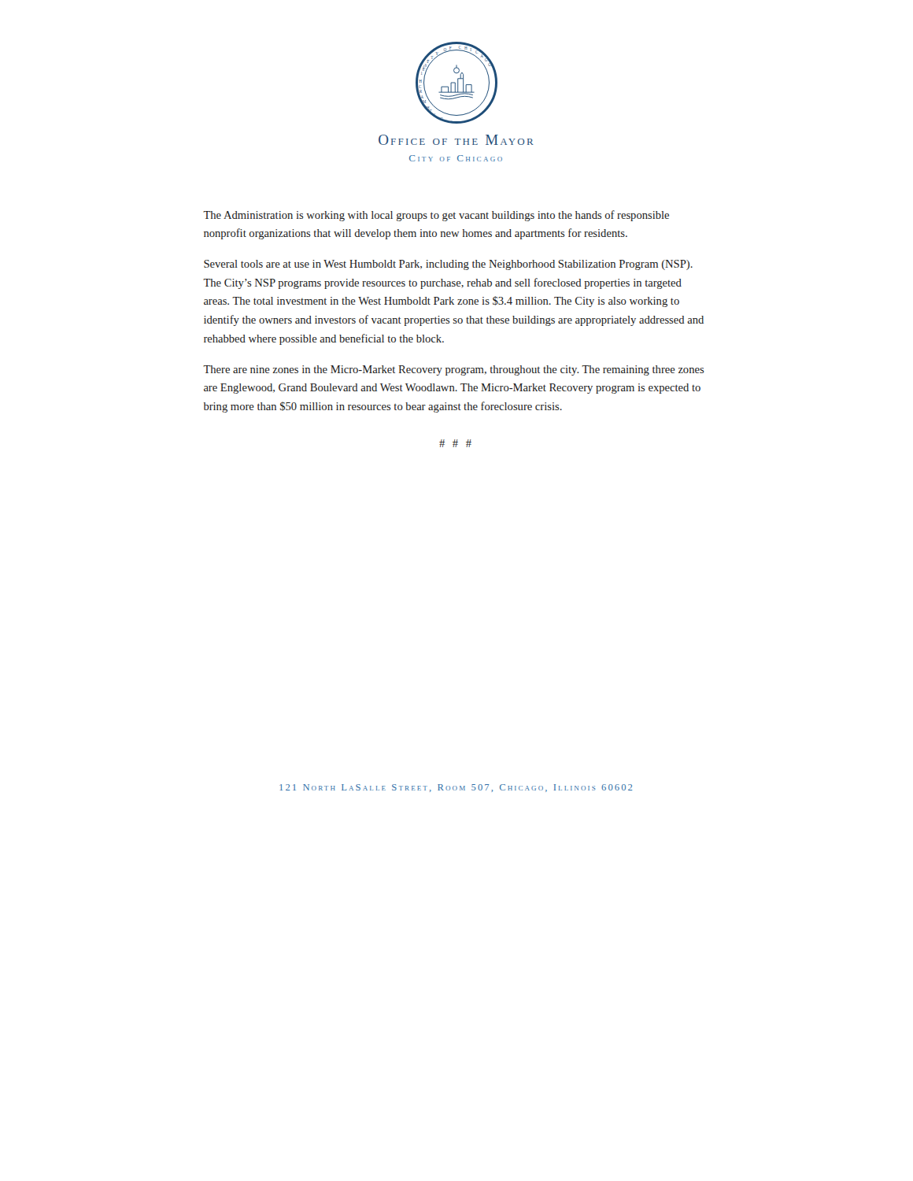C I T Y O F C H I C A G O I N C O R P O R A T E D 4 T H M A R C H 1 8 3 7
Office of the Mayor
City of Chicago
The Administration is working with local groups to get vacant buildings into the hands of responsible nonprofit organizations that will develop them into new homes and apartments for residents.
Several tools are at use in West Humboldt Park, including the Neighborhood Stabilization Program (NSP). The City’s NSP programs provide resources to purchase, rehab and sell foreclosed properties in targeted areas. The total investment in the West Humboldt Park zone is $3.4 million. The City is also working to identify the owners and investors of vacant properties so that these buildings are appropriately addressed and rehabbed where possible and beneficial to the block.
There are nine zones in the Micro-Market Recovery program, throughout the city. The remaining three zones are Englewood, Grand Boulevard and West Woodlawn. The Micro-Market Recovery program is expected to bring more than $50 million in resources to bear against the foreclosure crisis.
# # #
121 North LaSalle Street, Room 507, Chicago, Illinois 60602